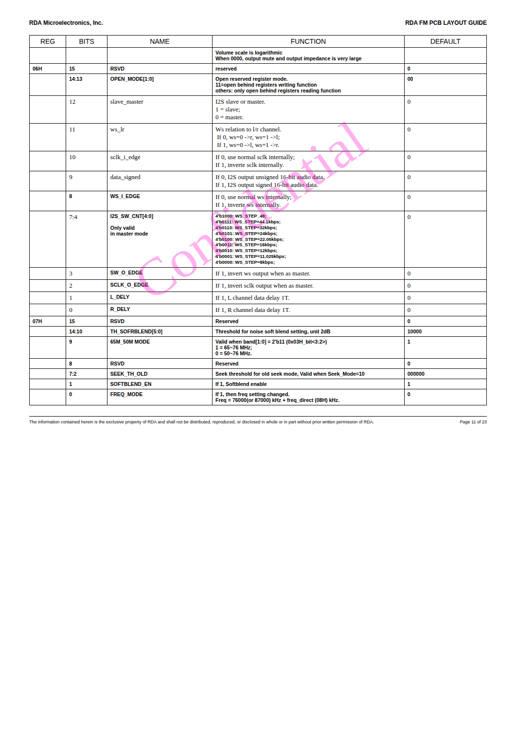RDA Microelectronics, Inc. RDA FM PCB LAYOUT GUIDE
Confidential
| REG | BITS | NAME | FUNCTION | DEFAULT |
| --- | --- | --- | --- | --- |
| | | | Volume scale is logarithmic When 0000, output mute and output impedance is very large | |
| 06H | 15 | RSVD | reserved | 0 |
| | 14:13 | OPEN_MODE[1:0] | Open reserved register mode. 11=open behind registers writing function others: only open behind registers reading function | 00 |
| | 12 | slave_master | I2S slave or master. 1 = slave; 0 = master. | 0 |
| | 11 | ws_lr | Ws relation to l/r channel. If 0, ws=0 ->r, ws=1 ->l; If 1, ws=0 ->l, ws=1 ->r. | 0 |
| | 10 | sclk_i_edge | If 0, use normal sclk internally; If 1, inverte sclk internally. | 0 |
| | 9 | data_signed | If 0, I2S output unsigned 16-bit audio data. If 1, I2S output signed 16-bit audio data. | 0 |
| | 8 | WS_I_EDGE | If 0, use normal ws internally; If 1, inverte ws internally. | 0 |
| | 7:4 | I2S_SW_CNT[4:0] Only valid in master mode | 4'b1000: WS_STEP_48; 4'b0111: WS_STEP=44.1kbps; 4'b0110: WS_STEP=32kbps; 4'b0101: WS_STEP=24kbps; 4'b0100: WS_STEP=22.05kbps; 4'b0011: WS_STEP=16kbps; 4'b0010: WS_STEP=12kbps; 4'b0001: WS_STEP=11.025kbps; 4'b0000: WS_STEP=8kbps; | 0 |
| | 3 | SW_O_EDGE | If 1, invert ws output when as master. | 0 |
| | 2 | SCLK_O_EDGE | If 1, invert sclk output when as master. | 0 |
| | 1 | L_DELY | If 1, L channel data delay 1T. | 0 |
| | 0 | R_DELY | If 1, R channel data delay 1T. | 0 |
| 07H | 15 | RSVD | Reserved | 0 |
| | 14:10 | TH_SOFRBLEND[5:0] | Threshold for noise soft blend setting, unit 2dB | 10000 |
| | 9 | 65M_50M MODE | Valid when band[1:0] = 2'b11 (0x03H_bit<3:2>) 1 = 65~76 MHz; 0 = 50~76 MHz. | 1 |
| | 8 | RSVD | Reserved | 0 |
| | 7:2 | SEEK_TH_OLD | Seek threshold for old seek mode, Valid when Seek_Mode=10 | 000000 |
| | 1 | SOFTBLEND_EN | If 1, Softblend enable | 1 |
| | 0 | FREQ_MODE | If 1, then freq setting changed. Freq = 76000(or 87000) kHz + freq_direct (08H) kHz. | 0 |
The information contained herein is the exclusive property of RDA and shall not be distributed, reproduced, or disclosed in whole or in part without prior written permission of RDA.
Page 11 of 23